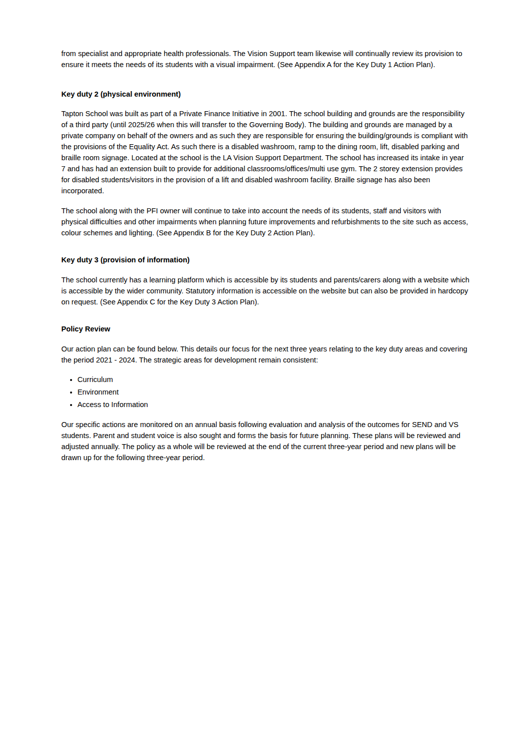from specialist and appropriate health professionals. The Vision Support team likewise will continually review its provision to ensure it meets the needs of its students with a visual impairment. (See Appendix A for the Key Duty 1 Action Plan).
Key duty 2 (physical environment)
Tapton School was built as part of a Private Finance Initiative in 2001. The school building and grounds are the responsibility of a third party (until 2025/26 when this will transfer to the Governing Body). The building and grounds are managed by a private company on behalf of the owners and as such they are responsible for ensuring the building/grounds is compliant with the provisions of the Equality Act. As such there is a disabled washroom, ramp to the dining room, lift, disabled parking and braille room signage. Located at the school is the LA Vision Support Department. The school has increased its intake in year 7 and has had an extension built to provide for additional classrooms/offices/multi use gym. The 2 storey extension provides for disabled students/visitors in the provision of a lift and disabled washroom facility. Braille signage has also been incorporated.
The school along with the PFI owner will continue to take into account the needs of its students, staff and visitors with physical difficulties and other impairments when planning future improvements and refurbishments to the site such as access, colour schemes and lighting. (See Appendix B for the Key Duty 2 Action Plan).
Key duty 3 (provision of information)
The school currently has a learning platform which is accessible by its students and parents/carers along with a website which is accessible by the wider community. Statutory information is accessible on the website but can also be provided in hardcopy on request. (See Appendix C for the Key Duty 3 Action Plan).
Policy Review
Our action plan can be found below. This details our focus for the next three years relating to the key duty areas and covering the period 2021 - 2024. The strategic areas for development remain consistent:
Curriculum
Environment
Access to Information
Our specific actions are monitored on an annual basis following evaluation and analysis of the outcomes for SEND and VS students. Parent and student voice is also sought and forms the basis for future planning. These plans will be reviewed and adjusted annually. The policy as a whole will be reviewed at the end of the current three-year period and new plans will be drawn up for the following three-year period.